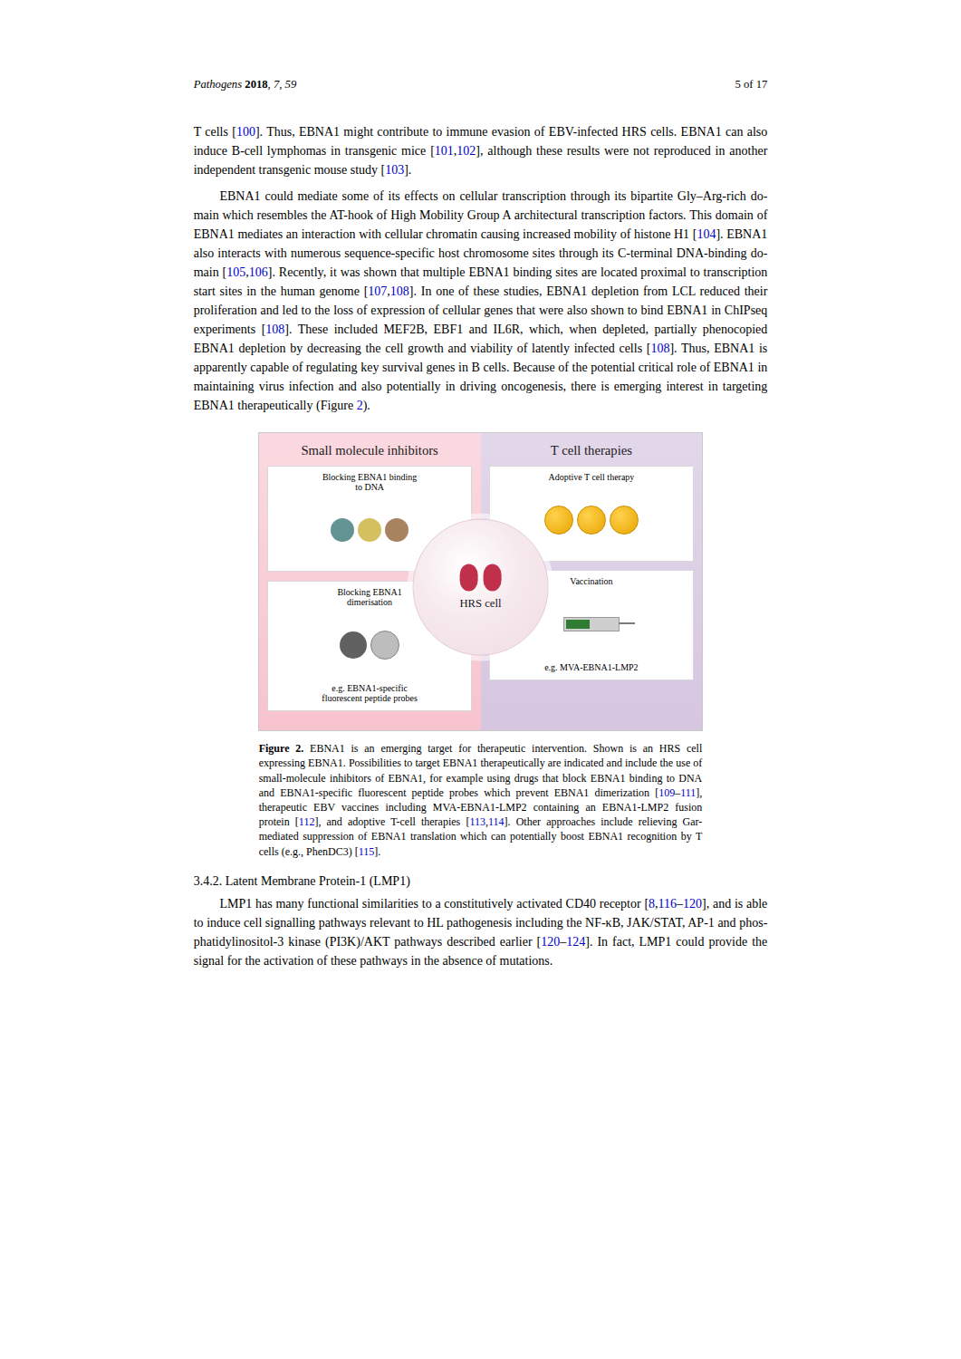Pathogens 2018, 7, 59
5 of 17
T cells [100]. Thus, EBNA1 might contribute to immune evasion of EBV-infected HRS cells. EBNA1 can also induce B-cell lymphomas in transgenic mice [101,102], although these results were not reproduced in another independent transgenic mouse study [103].
EBNA1 could mediate some of its effects on cellular transcription through its bipartite Gly–Arg-rich domain which resembles the AT-hook of High Mobility Group A architectural transcription factors. This domain of EBNA1 mediates an interaction with cellular chromatin causing increased mobility of histone H1 [104]. EBNA1 also interacts with numerous sequence-specific host chromosome sites through its C-terminal DNA-binding domain [105,106]. Recently, it was shown that multiple EBNA1 binding sites are located proximal to transcription start sites in the human genome [107,108]. In one of these studies, EBNA1 depletion from LCL reduced their proliferation and led to the loss of expression of cellular genes that were also shown to bind EBNA1 in ChIPseq experiments [108]. These included MEF2B, EBF1 and IL6R, which, when depleted, partially phenocopied EBNA1 depletion by decreasing the cell growth and viability of latently infected cells [108]. Thus, EBNA1 is apparently capable of regulating key survival genes in B cells. Because of the potential critical role of EBNA1 in maintaining virus infection and also potentially in driving oncogenesis, there is emerging interest in targeting EBNA1 therapeutically (Figure 2).
Small molecule inhibitors
Blocking EBNA1 binding
to DNA
Blocking EBNA1
dimerisation
e.g. EBNA1-specific
fluorescent peptide probes
T cell therapies
Adoptive T cell therapy
Vaccination
e.g. MVA-EBNA1-LMP2
HRS cell
Figure 2. EBNA1 is an emerging target for therapeutic intervention. Shown is an HRS cell expressing EBNA1. Possibilities to target EBNA1 therapeutically are indicated and include the use of small-molecule inhibitors of EBNA1, for example using drugs that block EBNA1 binding to DNA and EBNA1-specific fluorescent peptide probes which prevent EBNA1 dimerization [109–111], therapeutic EBV vaccines including MVA-EBNA1-LMP2 containing an EBNA1-LMP2 fusion protein [112], and adoptive T-cell therapies [113,114]. Other approaches include relieving Gar-mediated suppression of EBNA1 translation which can potentially boost EBNA1 recognition by T cells (e.g., PhenDC3) [115].
3.4.2. Latent Membrane Protein-1 (LMP1)
LMP1 has many functional similarities to a constitutively activated CD40 receptor [8,116–120], and is able to induce cell signalling pathways relevant to HL pathogenesis including the NF-κB, JAK/STAT, AP-1 and phosphatidylinositol-3 kinase (PI3K)/AKT pathways described earlier [120–124]. In fact, LMP1 could provide the signal for the activation of these pathways in the absence of mutations.